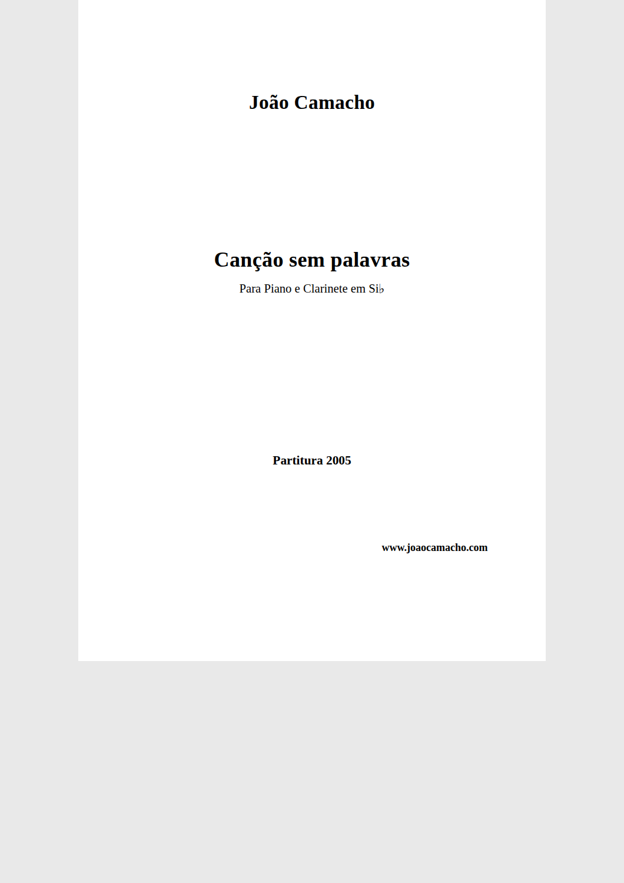João Camacho
Canção sem palavras
Para Piano e Clarinete em Si♭
Partitura 2005
www.joaocamacho.com